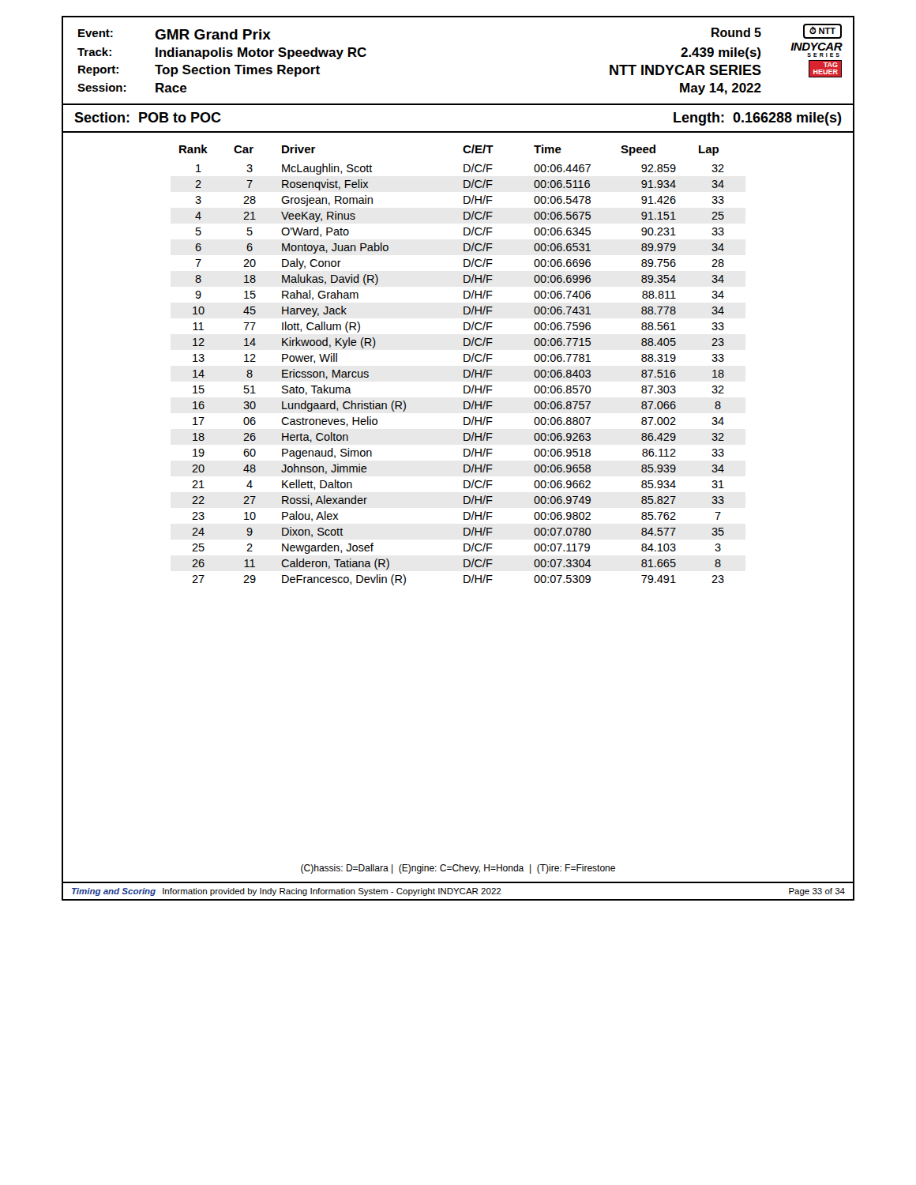⏱ NTT INDYCARSERIES TAG
HEUER
| Event: | GMR Grand Prix | Round 5 | |
| Track: | Indianapolis Motor Speedway RC | 2.439 mile(s) | |
| Report: | Top Section Times Report | NTT INDYCAR SERIES | |
| Session: | Race | May 14, 2022 | |
Section: POB to POC Length: 0.166288 mile(s)
| Rank | Car | Driver | C/E/T | Time | Speed | Lap |
| --- | --- | --- | --- | --- | --- | --- |
| 1 | 3 | McLaughlin, Scott | D/C/F | 00:06.4467 | 92.859 | 32 |
| 2 | 7 | Rosenqvist, Felix | D/C/F | 00:06.5116 | 91.934 | 34 |
| 3 | 28 | Grosjean, Romain | D/H/F | 00:06.5478 | 91.426 | 33 |
| 4 | 21 | VeeKay, Rinus | D/C/F | 00:06.5675 | 91.151 | 25 |
| 5 | 5 | O'Ward, Pato | D/C/F | 00:06.6345 | 90.231 | 33 |
| 6 | 6 | Montoya, Juan Pablo | D/C/F | 00:06.6531 | 89.979 | 34 |
| 7 | 20 | Daly, Conor | D/C/F | 00:06.6696 | 89.756 | 28 |
| 8 | 18 | Malukas, David (R) | D/H/F | 00:06.6996 | 89.354 | 34 |
| 9 | 15 | Rahal, Graham | D/H/F | 00:06.7406 | 88.811 | 34 |
| 10 | 45 | Harvey, Jack | D/H/F | 00:06.7431 | 88.778 | 34 |
| 11 | 77 | Ilott, Callum (R) | D/C/F | 00:06.7596 | 88.561 | 33 |
| 12 | 14 | Kirkwood, Kyle (R) | D/C/F | 00:06.7715 | 88.405 | 23 |
| 13 | 12 | Power, Will | D/C/F | 00:06.7781 | 88.319 | 33 |
| 14 | 8 | Ericsson, Marcus | D/H/F | 00:06.8403 | 87.516 | 18 |
| 15 | 51 | Sato, Takuma | D/H/F | 00:06.8570 | 87.303 | 32 |
| 16 | 30 | Lundgaard, Christian (R) | D/H/F | 00:06.8757 | 87.066 | 8 |
| 17 | 06 | Castroneves, Helio | D/H/F | 00:06.8807 | 87.002 | 34 |
| 18 | 26 | Herta, Colton | D/H/F | 00:06.9263 | 86.429 | 32 |
| 19 | 60 | Pagenaud, Simon | D/H/F | 00:06.9518 | 86.112 | 33 |
| 20 | 48 | Johnson, Jimmie | D/H/F | 00:06.9658 | 85.939 | 34 |
| 21 | 4 | Kellett, Dalton | D/C/F | 00:06.9662 | 85.934 | 31 |
| 22 | 27 | Rossi, Alexander | D/H/F | 00:06.9749 | 85.827 | 33 |
| 23 | 10 | Palou, Alex | D/H/F | 00:06.9802 | 85.762 | 7 |
| 24 | 9 | Dixon, Scott | D/H/F | 00:07.0780 | 84.577 | 35 |
| 25 | 2 | Newgarden, Josef | D/C/F | 00:07.1179 | 84.103 | 3 |
| 26 | 11 | Calderon, Tatiana (R) | D/C/F | 00:07.3304 | 81.665 | 8 |
| 27 | 29 | DeFrancesco, Devlin (R) | D/H/F | 00:07.5309 | 79.491 | 23 |
(C)hassis: D=Dallara | (E)ngine: C=Chevy, H=Honda | (T)ire: F=Firestone
Timing and Scoring Information provided by Indy Racing Information System - Copyright INDYCAR 2022 Page 33 of 34